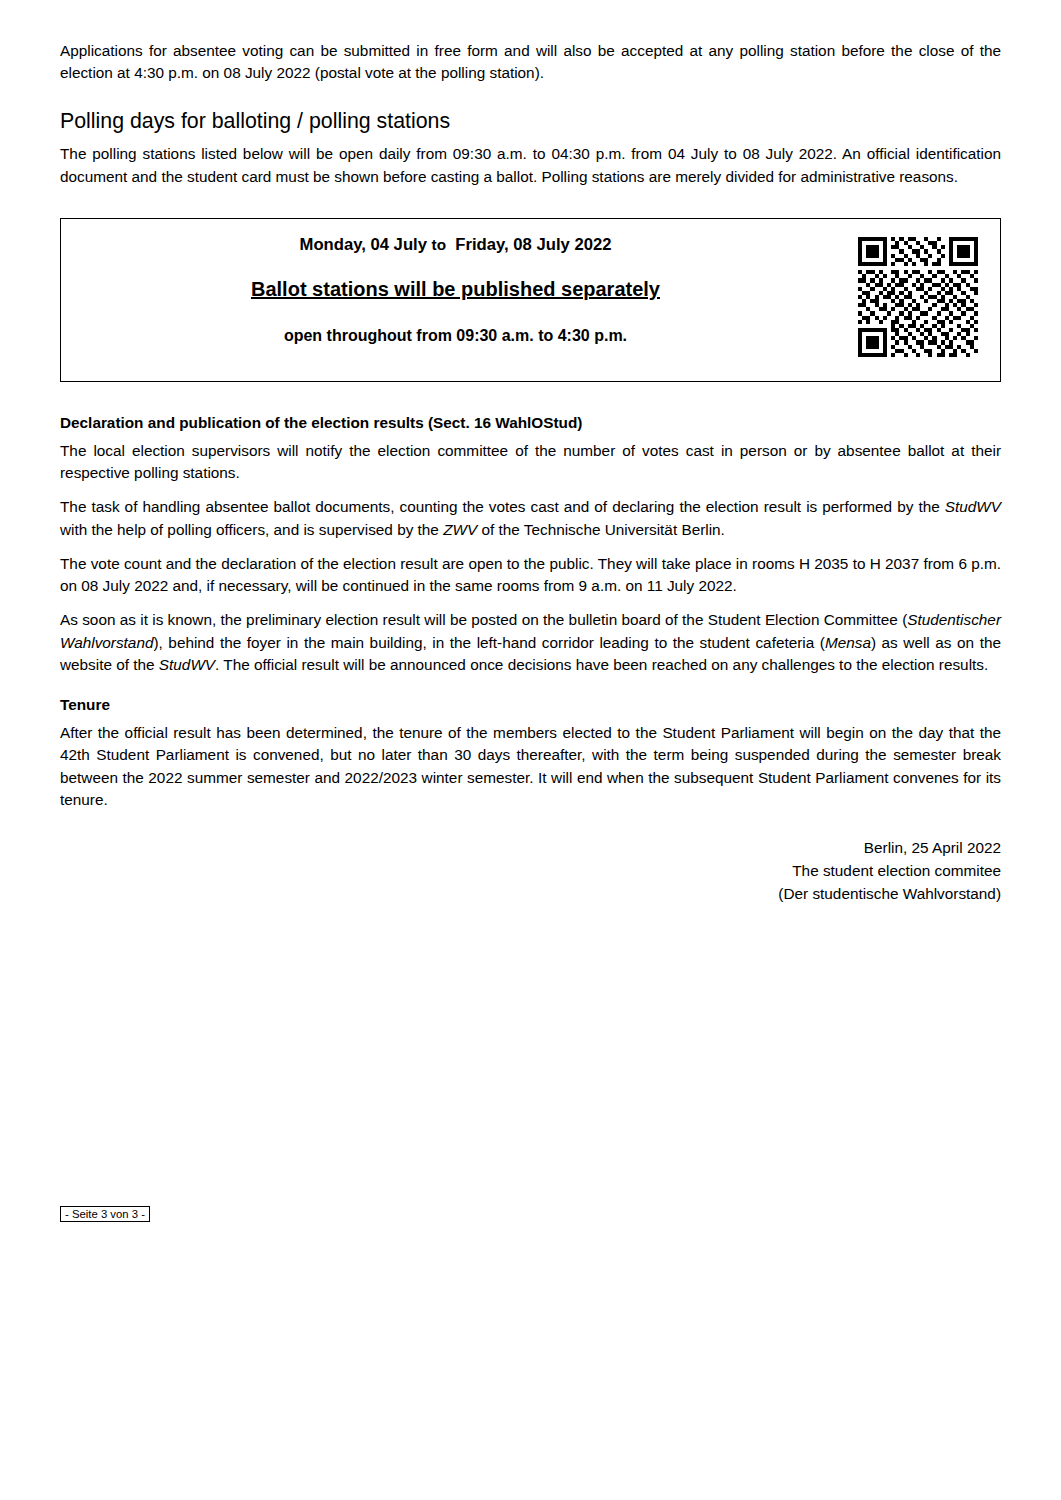Applications for absentee voting can be submitted in free form and will also be accepted at any polling station before the close of the election at 4:30 p.m. on 08 July 2022 (postal vote at the polling station).
Polling days for balloting / polling stations
The polling stations listed below will be open daily from 09:30 a.m. to 04:30 p.m. from 04 July to 08 July 2022. An official identification document and the student card must be shown before casting a ballot. Polling stations are merely divided for administrative reasons.
Monday, 04 July to Friday, 08 July 2022
Ballot stations will be published separately
open throughout from 09:30 a.m. to 4:30 p.m.
Declaration and publication of the election results (Sect. 16 WahlOStud)
The local election supervisors will notify the election committee of the number of votes cast in person or by absentee ballot at their respective polling stations.
The task of handling absentee ballot documents, counting the votes cast and of declaring the election result is performed by the StudWV with the help of polling officers, and is supervised by the ZWV of the Technische Universität Berlin.
The vote count and the declaration of the election result are open to the public. They will take place in rooms H 2035 to H 2037 from 6 p.m. on 08 July 2022 and, if necessary, will be continued in the same rooms from 9 a.m. on 11 July 2022.
As soon as it is known, the preliminary election result will be posted on the bulletin board of the Student Election Committee (Studentischer Wahlvorstand), behind the foyer in the main building, in the left-hand corridor leading to the student cafeteria (Mensa) as well as on the website of the StudWV. The official result will be announced once decisions have been reached on any challenges to the election results.
Tenure
After the official result has been determined, the tenure of the members elected to the Student Parliament will begin on the day that the 42th Student Parliament is convened, but no later than 30 days thereafter, with the term being suspended during the semester break between the 2022 summer semester and 2022/2023 winter semester. It will end when the subsequent Student Parliament convenes for its tenure.
Berlin, 25 April 2022
The student election commitee
(Der studentische Wahlvorstand)
- Seite 3 von 3 -